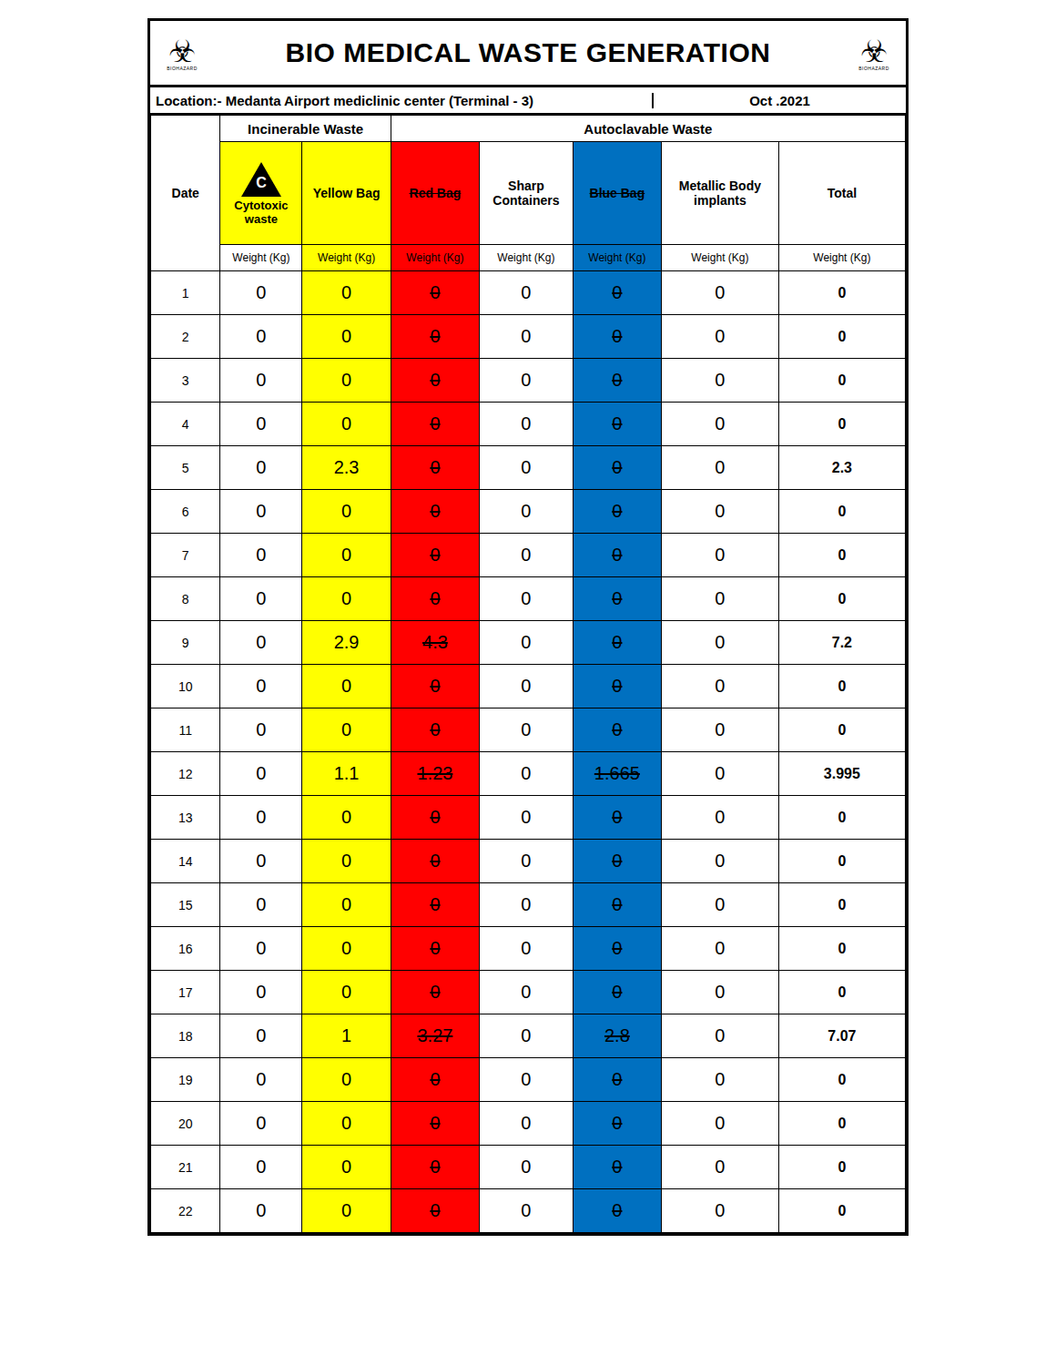☣BIOHAZARD
BIO MEDICAL WASTE GENERATION
☣BIOHAZARD
Location:- Medanta Airport mediclinic center (Terminal - 3)
Oct .2021
| Date | Incinerable Waste | Autoclavable Waste |
| --- | --- | --- |
| C Cytotoxic waste | Yellow Bag | Red Bag | Sharp Containers | Blue Bag | Metallic Body implants | Total |
| Weight (Kg) | Weight (Kg) | Weight (Kg) | Weight (Kg) | Weight (Kg) | Weight (Kg) | Weight (Kg) |
| 1 | 0 | 0 | 0 | 0 | 0 | 0 | 0 |
| 2 | 0 | 0 | 0 | 0 | 0 | 0 | 0 |
| 3 | 0 | 0 | 0 | 0 | 0 | 0 | 0 |
| 4 | 0 | 0 | 0 | 0 | 0 | 0 | 0 |
| 5 | 0 | 2.3 | 0 | 0 | 0 | 0 | 2.3 |
| 6 | 0 | 0 | 0 | 0 | 0 | 0 | 0 |
| 7 | 0 | 0 | 0 | 0 | 0 | 0 | 0 |
| 8 | 0 | 0 | 0 | 0 | 0 | 0 | 0 |
| 9 | 0 | 2.9 | 4.3 | 0 | 0 | 0 | 7.2 |
| 10 | 0 | 0 | 0 | 0 | 0 | 0 | 0 |
| 11 | 0 | 0 | 0 | 0 | 0 | 0 | 0 |
| 12 | 0 | 1.1 | 1.23 | 0 | 1.665 | 0 | 3.995 |
| 13 | 0 | 0 | 0 | 0 | 0 | 0 | 0 |
| 14 | 0 | 0 | 0 | 0 | 0 | 0 | 0 |
| 15 | 0 | 0 | 0 | 0 | 0 | 0 | 0 |
| 16 | 0 | 0 | 0 | 0 | 0 | 0 | 0 |
| 17 | 0 | 0 | 0 | 0 | 0 | 0 | 0 |
| 18 | 0 | 1 | 3.27 | 0 | 2.8 | 0 | 7.07 |
| 19 | 0 | 0 | 0 | 0 | 0 | 0 | 0 |
| 20 | 0 | 0 | 0 | 0 | 0 | 0 | 0 |
| 21 | 0 | 0 | 0 | 0 | 0 | 0 | 0 |
| 22 | 0 | 0 | 0 | 0 | 0 | 0 | 0 |